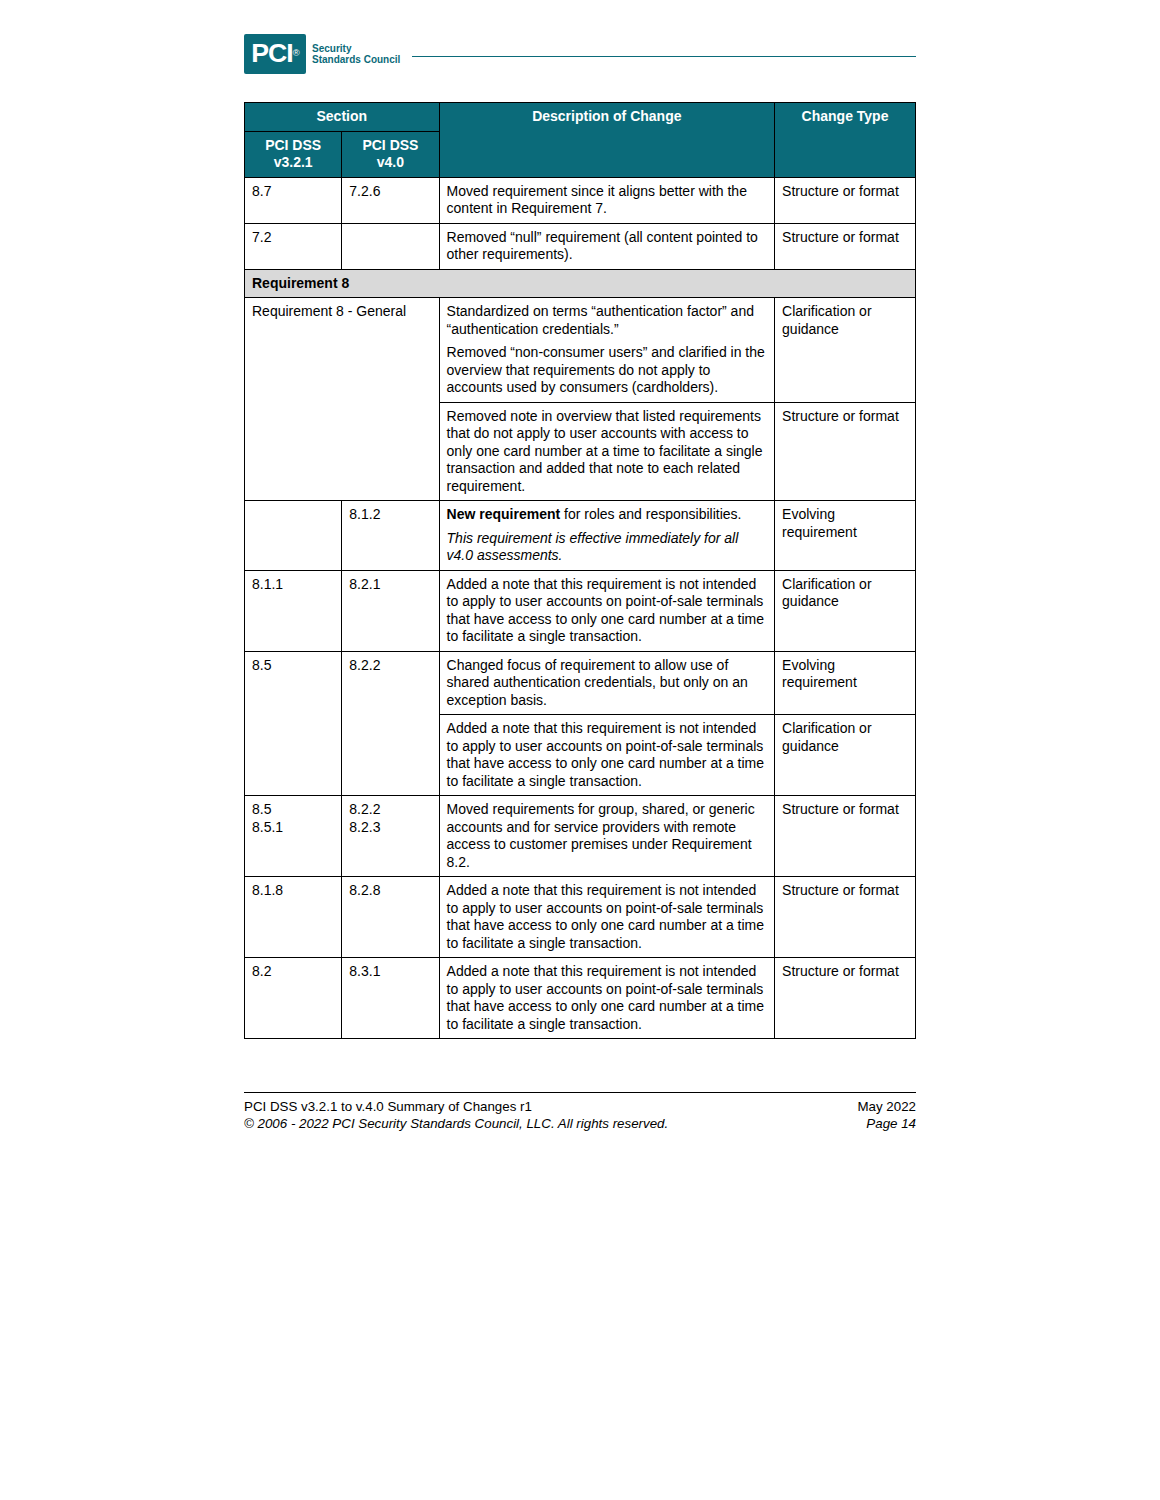PCI®
Security Standards Council
| Section | Description of Change | Change Type |
| --- | --- | --- |
| PCI DSS v3.2.1 | PCI DSS v4.0 |
| 8.7 | 7.2.6 | Moved requirement since it aligns better with the content in Requirement 7. | Structure or format |
| 7.2 | | Removed “null” requirement (all content pointed to other requirements). | Structure or format |
| Requirement 8 |
| Requirement 8 - General | Standardized on terms “authentication factor” and “authentication credentials.” Removed “non-consumer users” and clarified in the overview that requirements do not apply to accounts used by consumers (cardholders). | Clarification or guidance |
| Removed note in overview that listed requirements that do not apply to user accounts with access to only one card number at a time to facilitate a single transaction and added that note to each related requirement. | Structure or format |
| | 8.1.2 | New requirement for roles and responsibilities. This requirement is effective immediately for all v4.0 assessments. | Evolving requirement |
| 8.1.1 | 8.2.1 | Added a note that this requirement is not intended to apply to user accounts on point-of-sale terminals that have access to only one card number at a time to facilitate a single transaction. | Clarification or guidance |
| 8.5 | 8.2.2 | Changed focus of requirement to allow use of shared authentication credentials, but only on an exception basis. | Evolving requirement |
| Added a note that this requirement is not intended to apply to user accounts on point-of-sale terminals that have access to only one card number at a time to facilitate a single transaction. | Clarification or guidance |
| 8.5 8.5.1 | 8.2.2 8.2.3 | Moved requirements for group, shared, or generic accounts and for service providers with remote access to customer premises under Requirement 8.2. | Structure or format |
| 8.1.8 | 8.2.8 | Added a note that this requirement is not intended to apply to user accounts on point-of-sale terminals that have access to only one card number at a time to facilitate a single transaction. | Structure or format |
| 8.2 | 8.3.1 | Added a note that this requirement is not intended to apply to user accounts on point-of-sale terminals that have access to only one card number at a time to facilitate a single transaction. | Structure or format |
PCI DSS v3.2.1 to v.4.0 Summary of Changes r1 © 2006 - 2022 PCI Security Standards Council, LLC. All rights reserved.
May 2022 Page 14